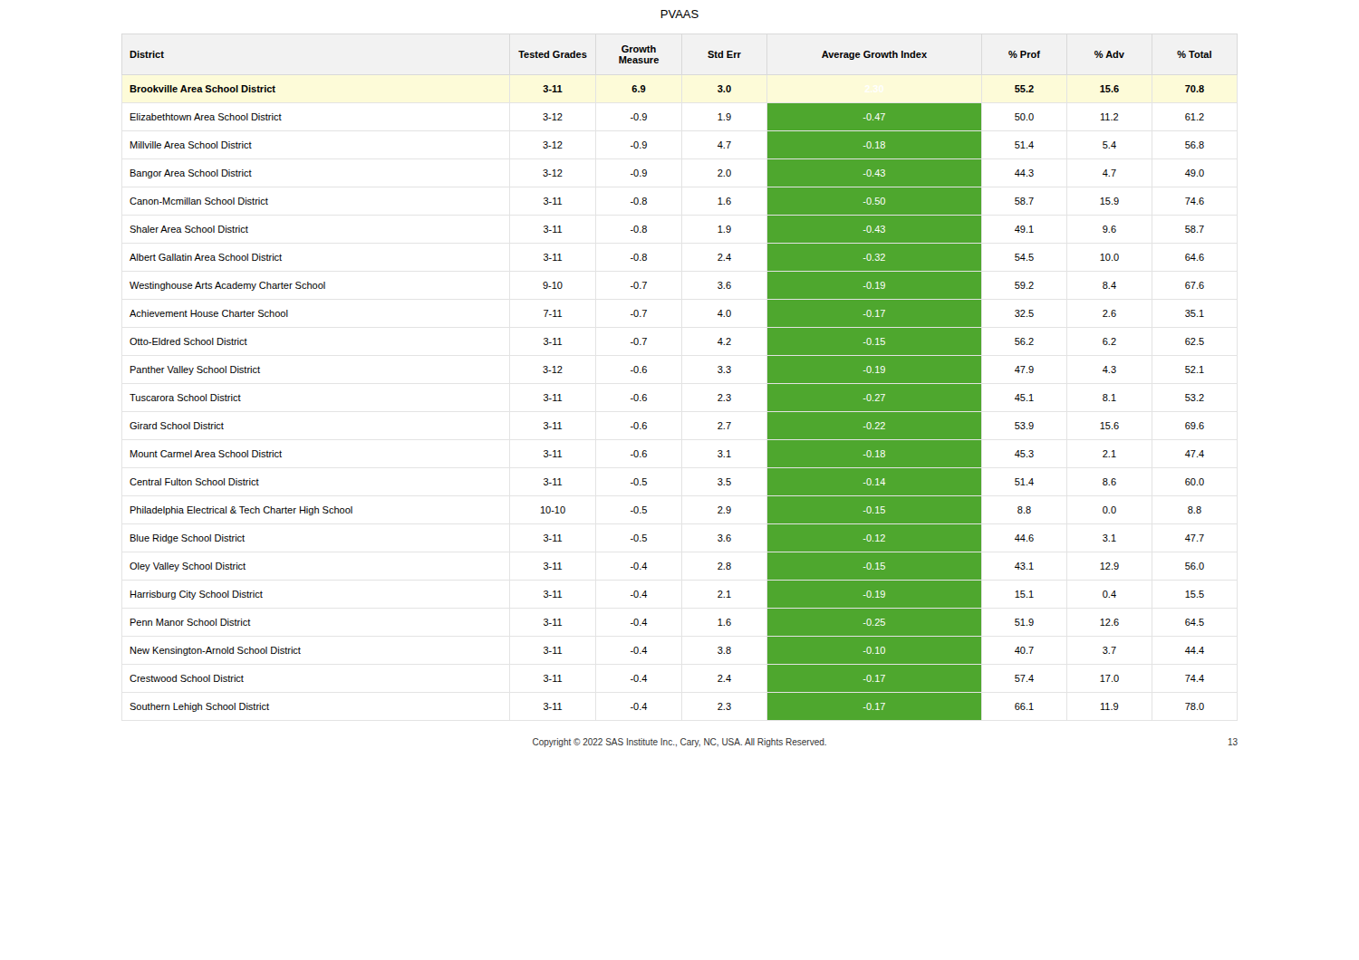PVAAS
| District | Tested Grades | Growth Measure | Std Err | Average Growth Index | % Prof | % Adv | % Total |
| --- | --- | --- | --- | --- | --- | --- | --- |
| Brookville Area School District | 3-11 | 6.9 | 3.0 | 2.30 | 55.2 | 15.6 | 70.8 |
| Elizabethtown Area School District | 3-12 | -0.9 | 1.9 | -0.47 | 50.0 | 11.2 | 61.2 |
| Millville Area School District | 3-12 | -0.9 | 4.7 | -0.18 | 51.4 | 5.4 | 56.8 |
| Bangor Area School District | 3-12 | -0.9 | 2.0 | -0.43 | 44.3 | 4.7 | 49.0 |
| Canon-Mcmillan School District | 3-11 | -0.8 | 1.6 | -0.50 | 58.7 | 15.9 | 74.6 |
| Shaler Area School District | 3-11 | -0.8 | 1.9 | -0.43 | 49.1 | 9.6 | 58.7 |
| Albert Gallatin Area School District | 3-11 | -0.8 | 2.4 | -0.32 | 54.5 | 10.0 | 64.6 |
| Westinghouse Arts Academy Charter School | 9-10 | -0.7 | 3.6 | -0.19 | 59.2 | 8.4 | 67.6 |
| Achievement House Charter School | 7-11 | -0.7 | 4.0 | -0.17 | 32.5 | 2.6 | 35.1 |
| Otto-Eldred School District | 3-11 | -0.7 | 4.2 | -0.15 | 56.2 | 6.2 | 62.5 |
| Panther Valley School District | 3-12 | -0.6 | 3.3 | -0.19 | 47.9 | 4.3 | 52.1 |
| Tuscarora School District | 3-11 | -0.6 | 2.3 | -0.27 | 45.1 | 8.1 | 53.2 |
| Girard School District | 3-11 | -0.6 | 2.7 | -0.22 | 53.9 | 15.6 | 69.6 |
| Mount Carmel Area School District | 3-11 | -0.6 | 3.1 | -0.18 | 45.3 | 2.1 | 47.4 |
| Central Fulton School District | 3-11 | -0.5 | 3.5 | -0.14 | 51.4 | 8.6 | 60.0 |
| Philadelphia Electrical & Tech Charter High School | 10-10 | -0.5 | 2.9 | -0.15 | 8.8 | 0.0 | 8.8 |
| Blue Ridge School District | 3-11 | -0.5 | 3.6 | -0.12 | 44.6 | 3.1 | 47.7 |
| Oley Valley School District | 3-11 | -0.4 | 2.8 | -0.15 | 43.1 | 12.9 | 56.0 |
| Harrisburg City School District | 3-11 | -0.4 | 2.1 | -0.19 | 15.1 | 0.4 | 15.5 |
| Penn Manor School District | 3-11 | -0.4 | 1.6 | -0.25 | 51.9 | 12.6 | 64.5 |
| New Kensington-Arnold School District | 3-11 | -0.4 | 3.8 | -0.10 | 40.7 | 3.7 | 44.4 |
| Crestwood School District | 3-11 | -0.4 | 2.4 | -0.17 | 57.4 | 17.0 | 74.4 |
| Southern Lehigh School District | 3-11 | -0.4 | 2.3 | -0.17 | 66.1 | 11.9 | 78.0 |
Copyright © 2022 SAS Institute Inc., Cary, NC, USA. All Rights Reserved.
13